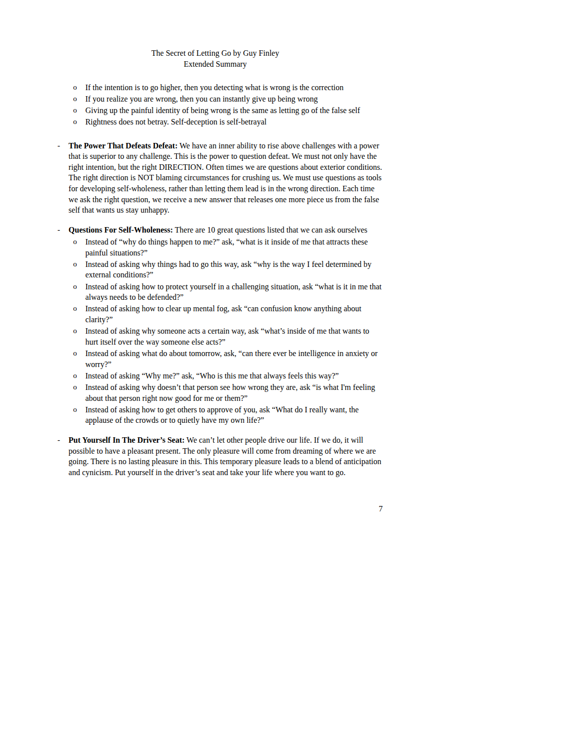The Secret of Letting Go by Guy Finley Extended Summary
If the intention is to go higher, then you detecting what is wrong is the correction
If you realize you are wrong, then you can instantly give up being wrong
Giving up the painful identity of being wrong is the same as letting go of the false self
Rightness does not betray. Self-deception is self-betrayal
The Power That Defeats Defeat: We have an inner ability to rise above challenges with a power that is superior to any challenge. This is the power to question defeat. We must not only have the right intention, but the right DIRECTION. Often times we are questions about exterior conditions. The right direction is NOT blaming circumstances for crushing us. We must use questions as tools for developing self-wholeness, rather than letting them lead is in the wrong direction. Each time we ask the right question, we receive a new answer that releases one more piece us from the false self that wants us stay unhappy.
Questions For Self-Wholeness: There are 10 great questions listed that we can ask ourselves
Instead of “why do things happen to me?” ask, “what is it inside of me that attracts these painful situations?”
Instead of asking why things had to go this way, ask “why is the way I feel determined by external conditions?”
Instead of asking how to protect yourself in a challenging situation, ask “what is it in me that always needs to be defended?”
Instead of asking how to clear up mental fog, ask “can confusion know anything about clarity?”
Instead of asking why someone acts a certain way, ask “what’s inside of me that wants to hurt itself over the way someone else acts?”
Instead of asking what do about tomorrow, ask, “can there ever be intelligence in anxiety or worry?”
Instead of asking “Why me?” ask, “Who is this me that always feels this way?”
Instead of asking why doesn’t that person see how wrong they are, ask “is what I'm feeling about that person right now good for me or them?”
Instead of asking how to get others to approve of you, ask “What do I really want, the applause of the crowds or to quietly have my own life?”
Put Yourself In The Driver’s Seat: We can’t let other people drive our life. If we do, it will possible to have a pleasant present. The only pleasure will come from dreaming of where we are going. There is no lasting pleasure in this. This temporary pleasure leads to a blend of anticipation and cynicism. Put yourself in the driver’s seat and take your life where you want to go.
7